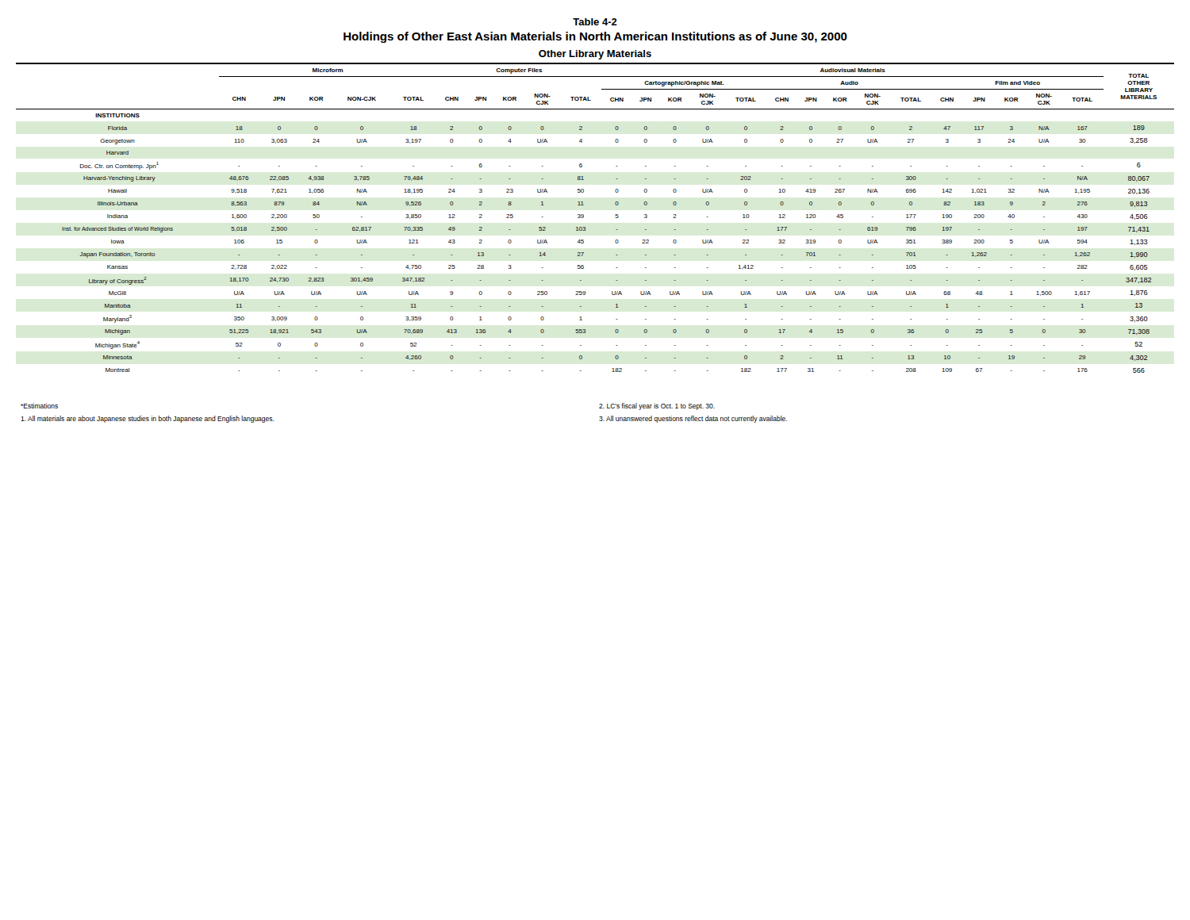Table 4-2
Holdings of Other East Asian Materials in North American Institutions as of June 30, 2000
Other Library Materials
| | Microform | Computer Files | Audiovisual Materials | TOTAL OTHER LIBRARY MATERIALS |
| --- | --- | --- | --- | --- |
| | | Cartographic/Graphic Mat. | Audio | Film and Video |
| CHN | JPN | KOR | NON-CJK | TOTAL | CHN | JPN | KOR | NON- CJK | TOTAL | CHN | JPN | KOR | NON- CJK | TOTAL | CHN | JPN | KOR | NON- CJK | TOTAL | CHN | JPN | KOR | NON- CJK | TOTAL |
| INSTITUTIONS | | |
| Florida | 18 | 0 | 0 | 0 | 18 | 2 | 0 | 0 | 0 | 2 | 0 | 0 | 0 | 0 | 0 | 2 | 0 | 0 | 0 | 2 | 47 | 117 | 3 | N/A | 167 | 189 |
| Georgetown | 110 | 3,063 | 24 | U/A | 3,197 | 0 | 0 | 4 | U/A | 4 | 0 | 0 | 0 | U/A | 0 | 0 | 0 | 27 | U/A | 27 | 3 | 3 | 24 | U/A | 30 | 3,258 |
| Harvard | | | | | | | | | | | | | | | | | | | | | | | | | | |
| Doc. Ctr. on Comtemp. Jpn 1 | - | - | - | - | - | - | 6 | - | - | 6 | - | - | - | - | - | - | - | - | - | - | - | - | - | - | - | 6 |
| Harvard-Yenching Library | 48,676 | 22,085 | 4,938 | 3,785 | 79,484 | - | - | - | - | 81 | - | - | - | - | 202 | - | - | - | - | 300 | - | - | - | - | N/A | 80,067 |
| Hawaii | 9,518 | 7,621 | 1,056 | N/A | 18,195 | 24 | 3 | 23 | U/A | 50 | 0 | 0 | 0 | U/A | 0 | 10 | 419 | 267 | N/A | 696 | 142 | 1,021 | 32 | N/A | 1,195 | 20,136 |
| Illinois-Urbana | 8,563 | 879 | 84 | N/A | 9,526 | 0 | 2 | 8 | 1 | 11 | 0 | 0 | 0 | 0 | 0 | 0 | 0 | 0 | 0 | 0 | 82 | 183 | 9 | 2 | 276 | 9,813 |
| Indiana | 1,600 | 2,200 | 50 | - | 3,850 | 12 | 2 | 25 | - | 39 | 5 | 3 | 2 | - | 10 | 12 | 120 | 45 | - | 177 | 190 | 200 | 40 | - | 430 | 4,506 |
| Inst. for Advanced Studies of World Religions | 5,018 | 2,500 | - | 62,817 | 70,335 | 49 | 2 | - | 52 | 103 | - | - | - | - | - | 177 | - | - | 619 | 796 | 197 | - | - | - | 197 | 71,431 |
| Iowa | 106 | 15 | 0 | U/A | 121 | 43 | 2 | 0 | U/A | 45 | 0 | 22 | 0 | U/A | 22 | 32 | 319 | 0 | U/A | 351 | 389 | 200 | 5 | U/A | 594 | 1,133 |
| Japan Foundation, Toronto | - | - | - | - | - | - | 13 | - | 14 | 27 | - | - | - | - | - | - | 701 | - | - | 701 | - | 1,262 | - | - | 1,262 | 1,990 |
| Kansas | 2,728 | 2,022 | - | - | 4,750 | 25 | 28 | 3 | - | 56 | - | - | - | - | 1,412 | - | - | - | - | 105 | - | - | - | - | 282 | 6,605 |
| Library of Congress 2 | 18,170 | 24,730 | 2,823 | 301,459 | 347,182 | - | - | - | - | - | - | - | - | - | - | - | - | - | - | - | - | - | - | - | - | 347,182 |
| McGill | U/A | U/A | U/A | U/A | U/A | 9 | 0 | 0 | 250 | 259 | U/A | U/A | U/A | U/A | U/A | U/A | U/A | U/A | U/A | U/A | 68 | 48 | 1 | 1,500 | 1,617 | 1,876 |
| Manitoba | 11 | - | - | - | 11 | - | - | - | - | - | 1 | - | - | - | 1 | - | - | - | - | - | 1 | - | - | - | 1 | 13 |
| Maryland 3 | 350 | 3,009 | 0 | 0 | 3,359 | 0 | 1 | 0 | 0 | 1 | - | - | - | - | - | - | - | - | - | - | - | - | - | - | - | 3,360 |
| Michigan | 51,225 | 18,921 | 543 | U/A | 70,689 | 413 | 136 | 4 | 0 | 553 | 0 | 0 | 0 | 0 | 0 | 17 | 4 | 15 | 0 | 36 | 0 | 25 | 5 | 0 | 30 | 71,308 |
| Michigan State 4 | 52 | 0 | 0 | 0 | 52 | - | - | - | - | - | - | - | - | - | - | - | - | - | - | - | - | - | - | - | - | 52 |
| Minnesota | - | - | - | - | 4,260 | 0 | - | - | - | 0 | 0 | - | - | - | 0 | 2 | - | 11 | - | 13 | 10 | - | 19 | - | 29 | 4,302 |
| Montreal | - | - | - | - | - | - | - | - | - | - | 182 | - | - | - | 182 | 177 | 31 | - | - | 208 | 109 | 67 | - | - | 176 | 566 |
| *Estimations | 2. LC's fiscal year is Oct. 1 to Sept. 30. |
| 1. All materials are about Japanese studies in both Japanese and English languages. | 3. All unanswered questions reflect data not currently available. |